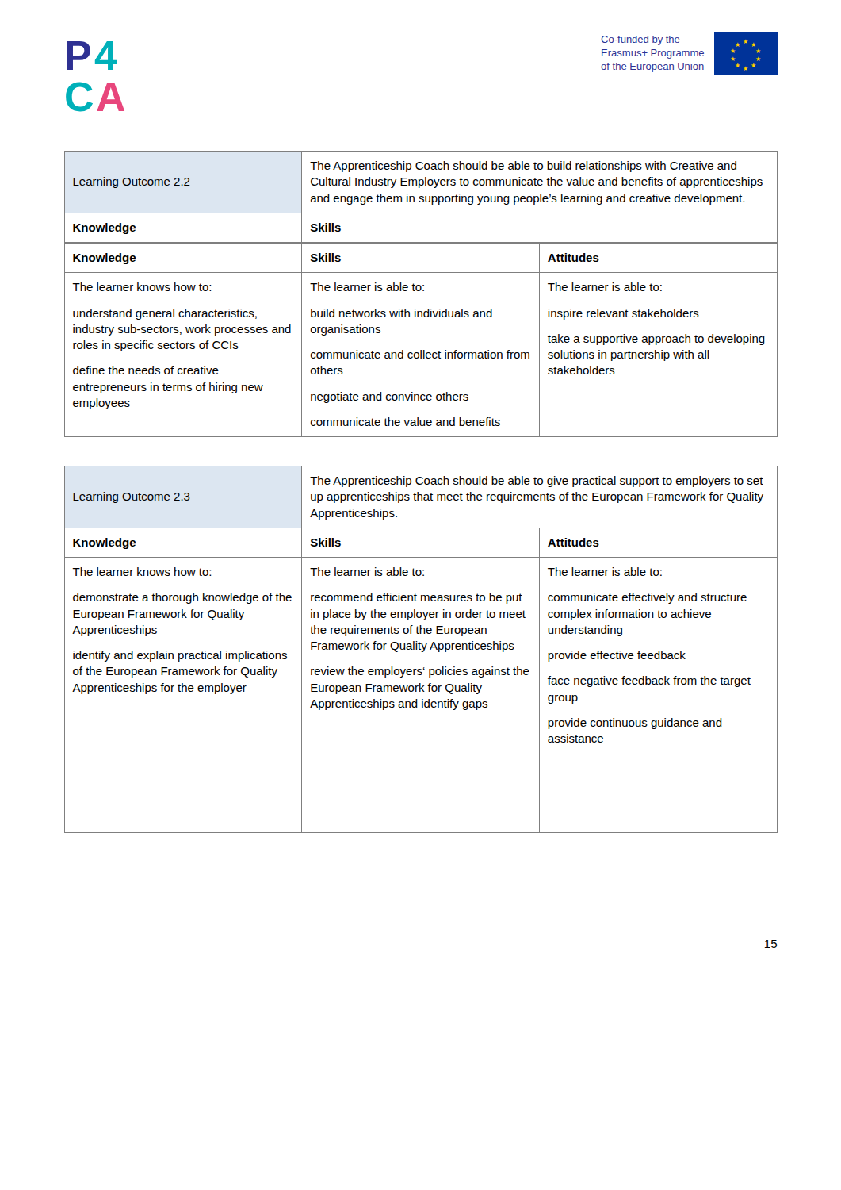P 4 C A
Co-funded by the
Erasmus+ Programme
of the European Union
★ ★ ★ ★ ★ ★ ★ ★ ★ ★
| Learning Outcome 2.2 | The Apprenticeship Coach should be able to build relationships with Creative and Cultural Industry Employers to communicate the value and benefits of apprenticeships and engage them in supporting young people’s learning and creative development. |
| Knowledge | Skills |
| Knowledge | Skills | Attitudes |
| --- | --- | --- |
| The learner knows how to: understand general characteristics, industry sub-sectors, work processes and roles in specific sectors of CCIs define the needs of creative entrepreneurs in terms of hiring new employees | The learner is able to: build networks with individuals and organisations communicate and collect information from others negotiate and convince others communicate the value and benefits | The learner is able to: inspire relevant stakeholders take a supportive approach to developing solutions in partnership with all stakeholders |
| Learning Outcome 2.3 | The Apprenticeship Coach should be able to give practical support to employers to set up apprenticeships that meet the requirements of the European Framework for Quality Apprenticeships. |
| Knowledge | Skills | Attitudes |
| The learner knows how to: demonstrate a thorough knowledge of the European Framework for Quality Apprenticeships identify and explain practical implications of the European Framework for Quality Apprenticeships for the employer | The learner is able to: recommend efficient measures to be put in place by the employer in order to meet the requirements of the European Framework for Quality Apprenticeships review the employers‘ policies against the European Framework for Quality Apprenticeships and identify gaps | The learner is able to: communicate effectively and structure complex information to achieve understanding provide effective feedback face negative feedback from the target group provide continuous guidance and assistance |
15